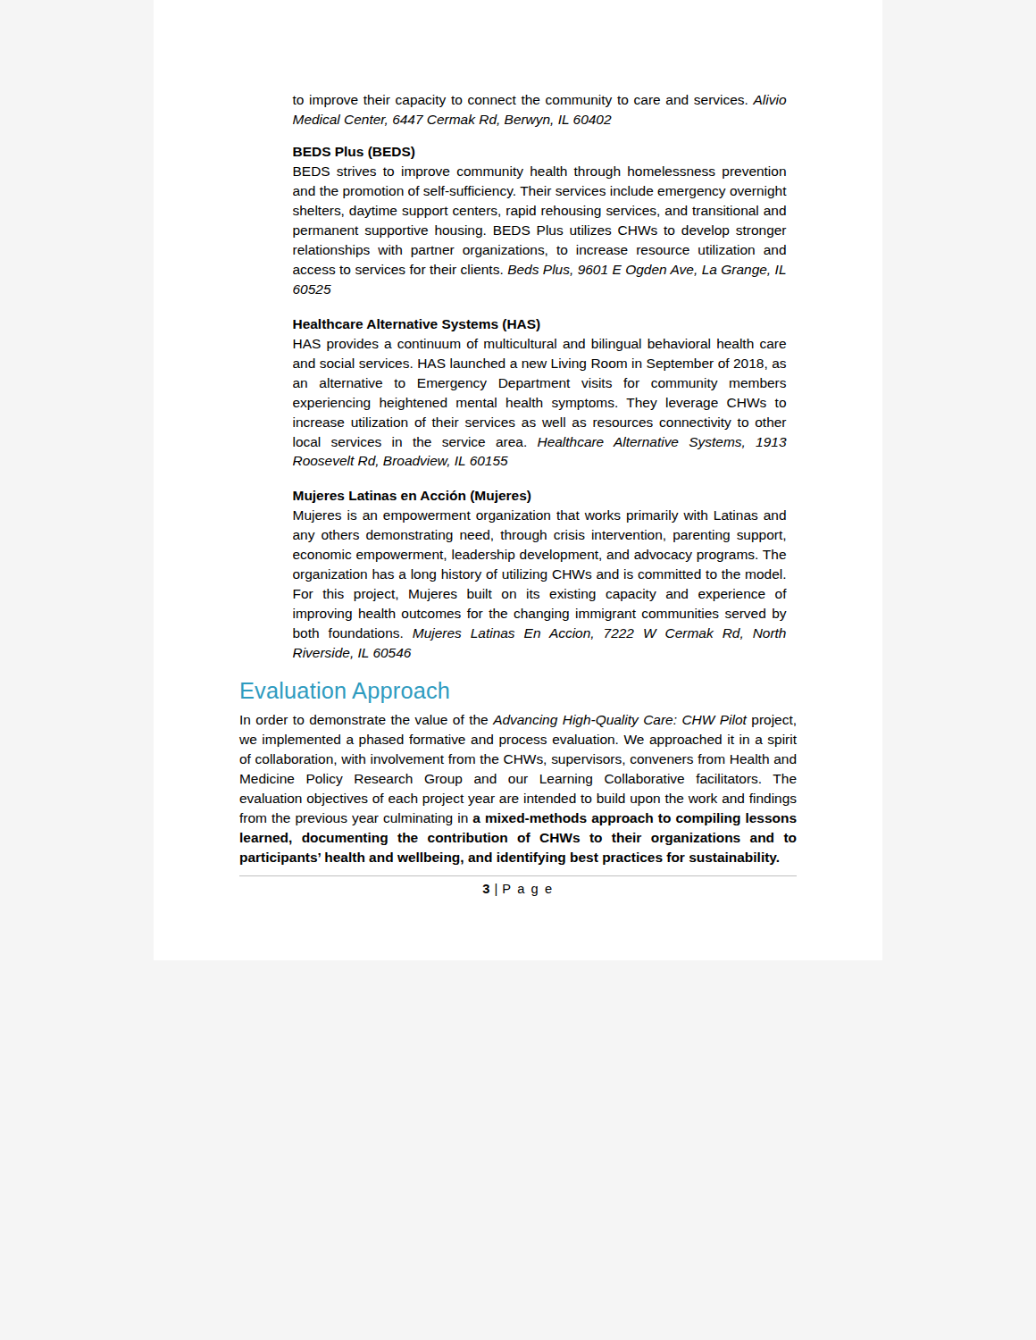to improve their capacity to connect the community to care and services. Alivio Medical Center, 6447 Cermak Rd, Berwyn, IL 60402
BEDS Plus (BEDS)
BEDS strives to improve community health through homelessness prevention and the promotion of self-sufficiency. Their services include emergency overnight shelters, daytime support centers, rapid rehousing services, and transitional and permanent supportive housing. BEDS Plus utilizes CHWs to develop stronger relationships with partner organizations, to increase resource utilization and access to services for their clients. Beds Plus, 9601 E Ogden Ave, La Grange, IL 60525
Healthcare Alternative Systems (HAS)
HAS provides a continuum of multicultural and bilingual behavioral health care and social services. HAS launched a new Living Room in September of 2018, as an alternative to Emergency Department visits for community members experiencing heightened mental health symptoms. They leverage CHWs to increase utilization of their services as well as resources connectivity to other local services in the service area. Healthcare Alternative Systems, 1913 Roosevelt Rd, Broadview, IL 60155
Mujeres Latinas en Acción (Mujeres)
Mujeres is an empowerment organization that works primarily with Latinas and any others demonstrating need, through crisis intervention, parenting support, economic empowerment, leadership development, and advocacy programs. The organization has a long history of utilizing CHWs and is committed to the model. For this project, Mujeres built on its existing capacity and experience of improving health outcomes for the changing immigrant communities served by both foundations. Mujeres Latinas En Accion, 7222 W Cermak Rd, North Riverside, IL 60546
Evaluation Approach
In order to demonstrate the value of the Advancing High-Quality Care: CHW Pilot project, we implemented a phased formative and process evaluation. We approached it in a spirit of collaboration, with involvement from the CHWs, supervisors, conveners from Health and Medicine Policy Research Group and our Learning Collaborative facilitators. The evaluation objectives of each project year are intended to build upon the work and findings from the previous year culminating in a mixed-methods approach to compiling lessons learned, documenting the contribution of CHWs to their organizations and to participants’ health and wellbeing, and identifying best practices for sustainability.
3 | P a g e